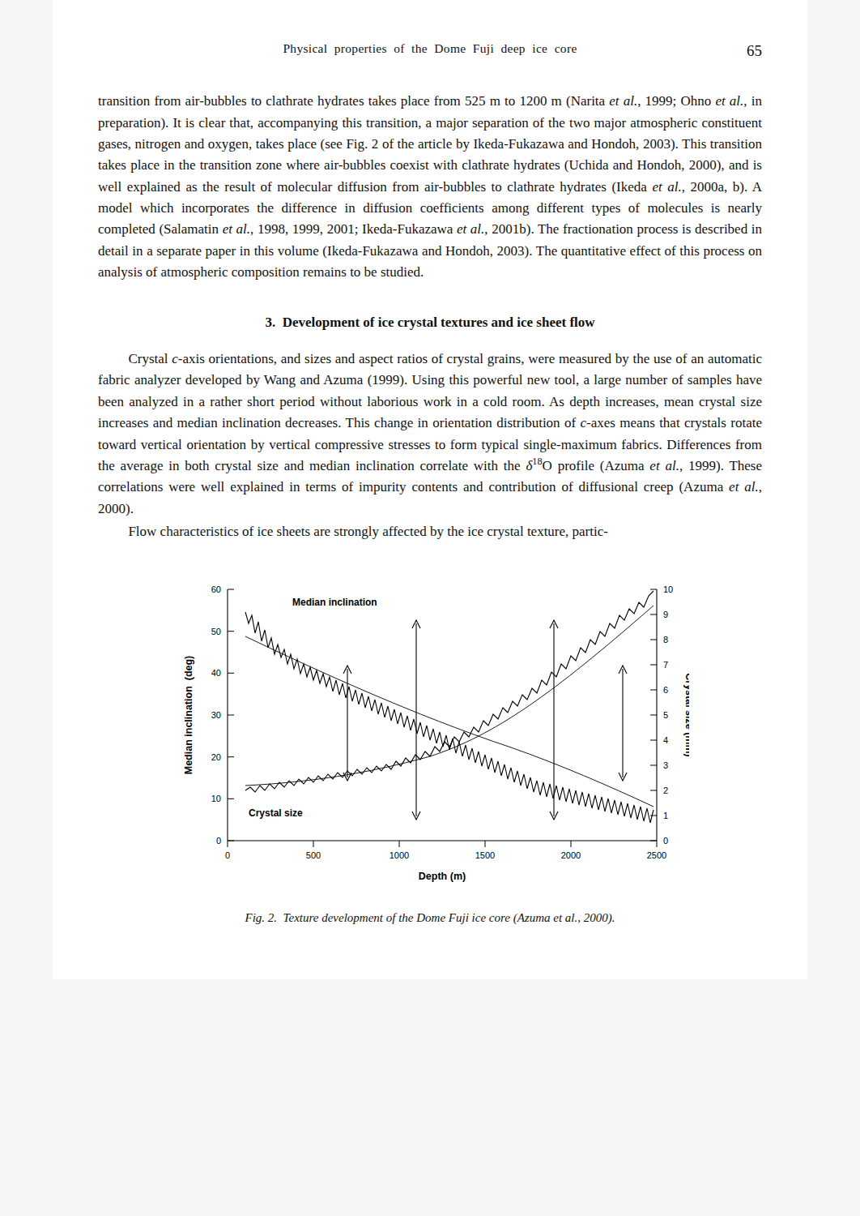Physical properties of the Dome Fuji deep ice core 65
transition from air-bubbles to clathrate hydrates takes place from 525 m to 1200 m (Narita et al., 1999; Ohno et al., in preparation). It is clear that, accompanying this transition, a major separation of the two major atmospheric constituent gases, nitrogen and oxygen, takes place (see Fig. 2 of the article by Ikeda-Fukazawa and Hondoh, 2003). This transition takes place in the transition zone where air-bubbles coexist with clathrate hydrates (Uchida and Hondoh, 2000), and is well explained as the result of molecular diffusion from air-bubbles to clathrate hydrates (Ikeda et al., 2000a, b). A model which incorporates the difference in diffusion coefficients among different types of molecules is nearly completed (Salamatin et al., 1998, 1999, 2001; Ikeda-Fukazawa et al., 2001b). The fractionation process is described in detail in a separate paper in this volume (Ikeda-Fukazawa and Hondoh, 2003). The quantitative effect of this process on analysis of atmospheric composition remains to be studied.
3. Development of ice crystal textures and ice sheet flow
Crystal c-axis orientations, and sizes and aspect ratios of crystal grains, were measured by the use of an automatic fabric analyzer developed by Wang and Azuma (1999). Using this powerful new tool, a large number of samples have been analyzed in a rather short period without laborious work in a cold room. As depth increases, mean crystal size increases and median inclination decreases. This change in orientation distribution of c-axes means that crystals rotate toward vertical orientation by vertical compressive stresses to form typical single-maximum fabrics. Differences from the average in both crystal size and median inclination correlate with the δ18O profile (Azuma et al., 1999). These correlations were well explained in terms of impurity contents and contribution of diffusional creep (Azuma et al., 2000).
Flow characteristics of ice sheets are strongly affected by the ice crystal texture, partic-
0 10 20 30 40 50 60 0 1 2 3 4 5 6 7 8 9 10 0 500 1000 1500 2000 2500 Depth (m) Median inclination (deg) Crystal size (mm) Median inclination Crystal size
Fig. 2. Texture development of the Dome Fuji ice core (Azuma et al., 2000).